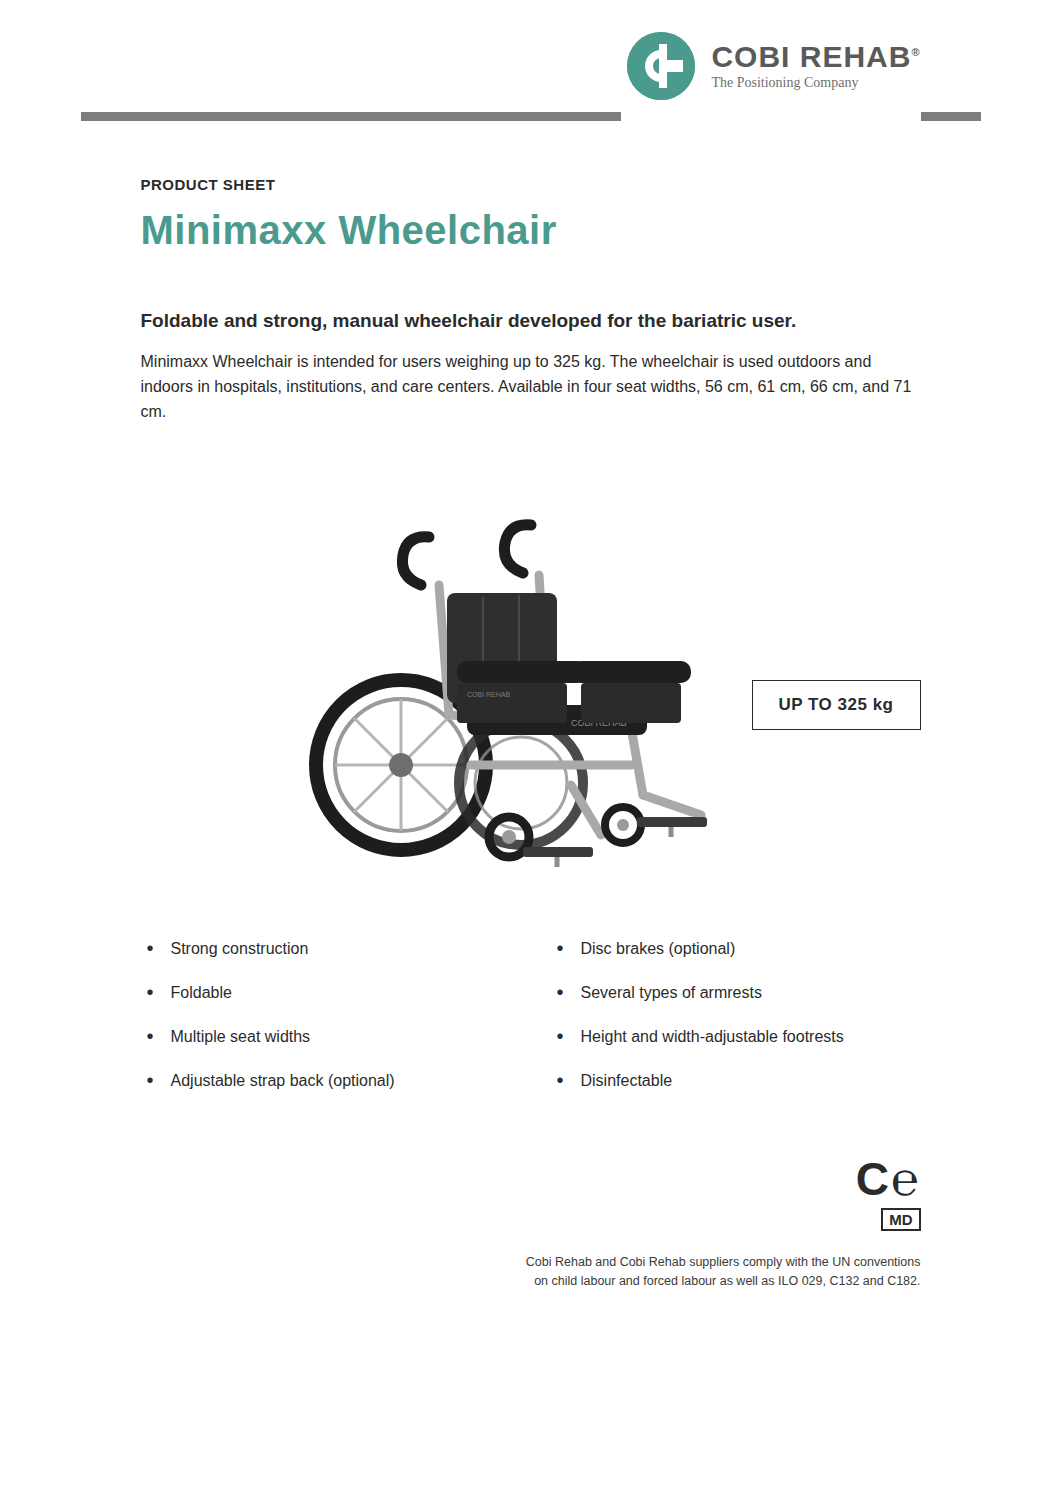COBI REHAB®
The Positioning Company
PRODUCT SHEET
Minimaxx Wheelchair
Foldable and strong, manual wheelchair developed for the bariatric user.
Minimaxx Wheelchair is intended for users weighing up to 325 kg. The wheelchair is used outdoors and indoors in hospitals, institutions, and care centers. Available in four seat widths, 56 cm, 61 cm, 66 cm, and 71 cm.
COBI REHAB COBI REHAB
UP TO 325 kg
Strong construction
Foldable
Multiple seat widths
Adjustable strap back (optional)
Disc brakes (optional)
Several types of armrests
Height and width-adjustable footrests
Disinfectable
C℮
MD
Cobi Rehab and Cobi Rehab suppliers comply with the UN conventions
on child labour and forced labour as well as ILO 029, C132 and C182.